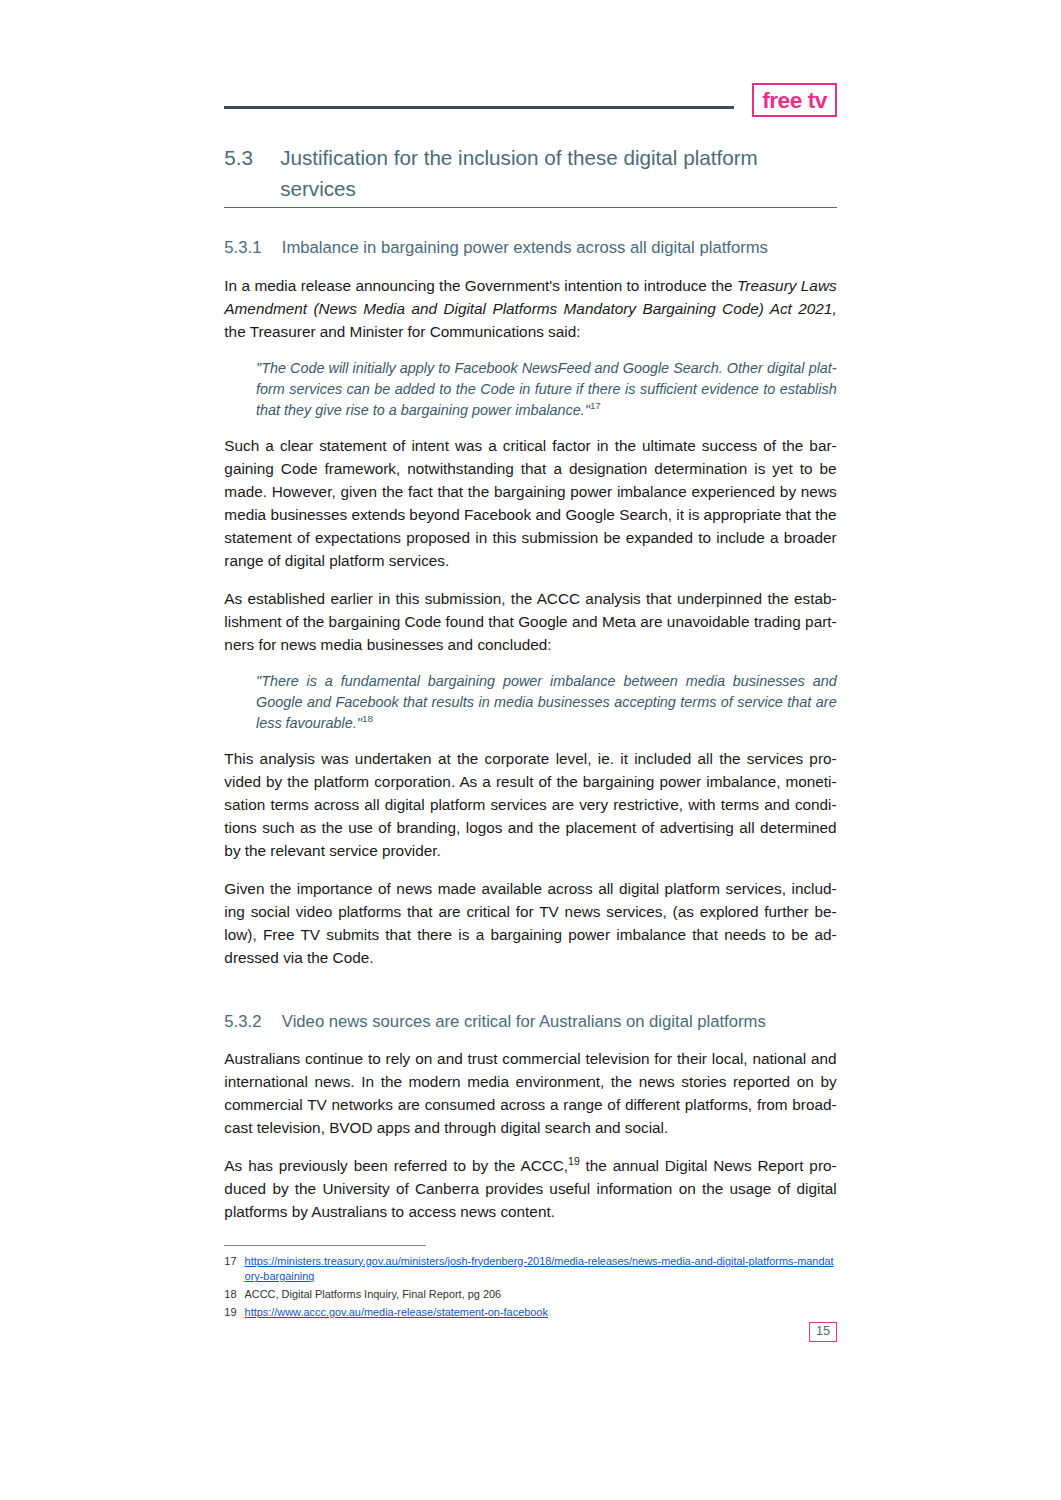free tv
5.3 Justification for the inclusion of these digital platform services
5.3.1 Imbalance in bargaining power extends across all digital platforms
In a media release announcing the Government's intention to introduce the Treasury Laws Amendment (News Media and Digital Platforms Mandatory Bargaining Code) Act 2021, the Treasurer and Minister for Communications said:
"The Code will initially apply to Facebook NewsFeed and Google Search. Other digital platform services can be added to the Code in future if there is sufficient evidence to establish that they give rise to a bargaining power imbalance."17
Such a clear statement of intent was a critical factor in the ultimate success of the bargaining Code framework, notwithstanding that a designation determination is yet to be made. However, given the fact that the bargaining power imbalance experienced by news media businesses extends beyond Facebook and Google Search, it is appropriate that the statement of expectations proposed in this submission be expanded to include a broader range of digital platform services.
As established earlier in this submission, the ACCC analysis that underpinned the establishment of the bargaining Code found that Google and Meta are unavoidable trading partners for news media businesses and concluded:
"There is a fundamental bargaining power imbalance between media businesses and Google and Facebook that results in media businesses accepting terms of service that are less favourable."18
This analysis was undertaken at the corporate level, ie. it included all the services provided by the platform corporation. As a result of the bargaining power imbalance, monetisation terms across all digital platform services are very restrictive, with terms and conditions such as the use of branding, logos and the placement of advertising all determined by the relevant service provider.
Given the importance of news made available across all digital platform services, including social video platforms that are critical for TV news services, (as explored further below), Free TV submits that there is a bargaining power imbalance that needs to be addressed via the Code.
5.3.2 Video news sources are critical for Australians on digital platforms
Australians continue to rely on and trust commercial television for their local, national and international news. In the modern media environment, the news stories reported on by commercial TV networks are consumed across a range of different platforms, from broadcast television, BVOD apps and through digital search and social.
As has previously been referred to by the ACCC,19 the annual Digital News Report produced by the University of Canberra provides useful information on the usage of digital platforms by Australians to access news content.
17 https://ministers.treasury.gov.au/ministers/josh-frydenberg-2018/media-releases/news-media-and-digital-platforms-mandatory-bargaining
18 ACCC, Digital Platforms Inquiry, Final Report, pg 206
19 https://www.accc.gov.au/media-release/statement-on-facebook
15